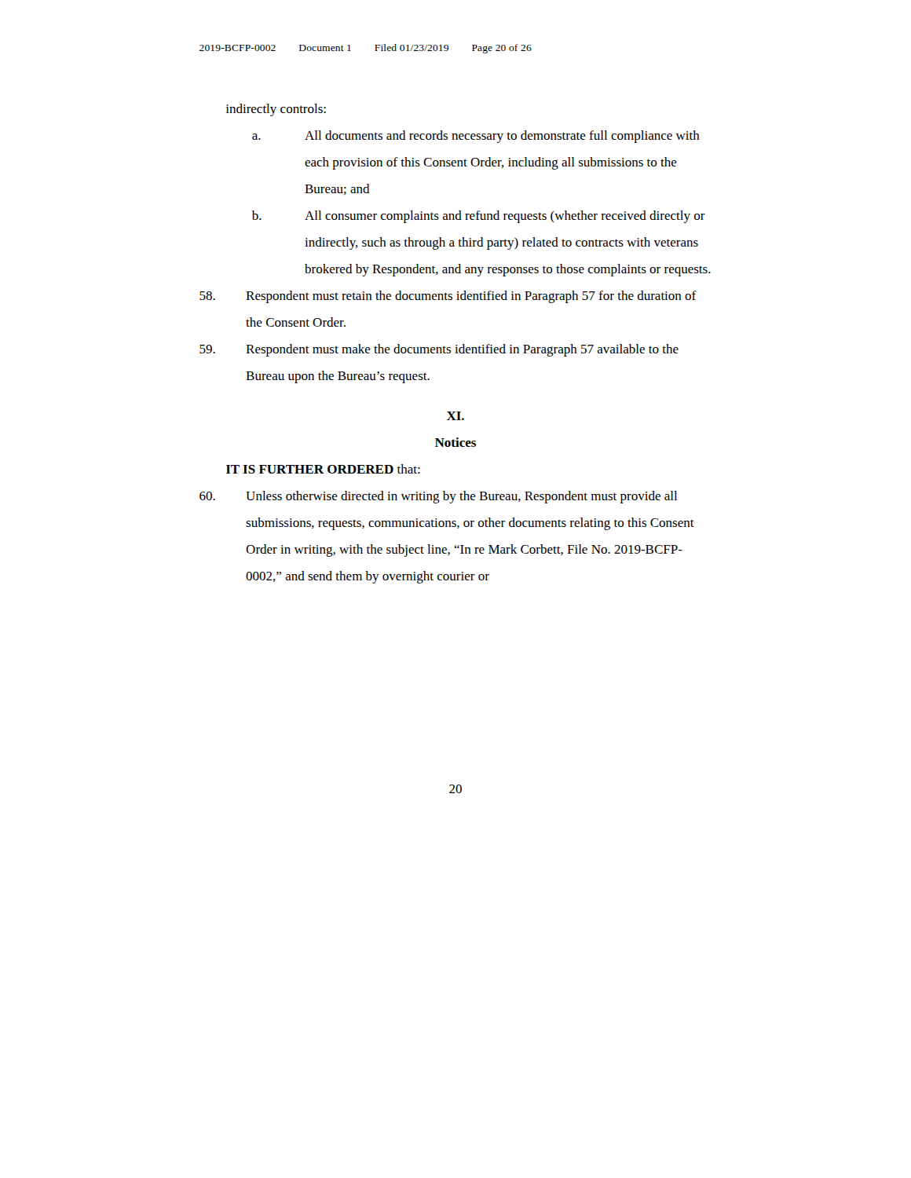2019-BCFP-0002 Document 1 Filed 01/23/2019 Page 20 of 26
indirectly controls:
a. All documents and records necessary to demonstrate full compliance with each provision of this Consent Order, including all submissions to the Bureau; and
b. All consumer complaints and refund requests (whether received directly or indirectly, such as through a third party) related to contracts with veterans brokered by Respondent, and any responses to those complaints or requests.
58. Respondent must retain the documents identified in Paragraph 57 for the duration of the Consent Order.
59. Respondent must make the documents identified in Paragraph 57 available to the Bureau upon the Bureau’s request.
XI.
Notices
IT IS FURTHER ORDERED that:
60. Unless otherwise directed in writing by the Bureau, Respondent must provide all submissions, requests, communications, or other documents relating to this Consent Order in writing, with the subject line, “In re Mark Corbett, File No. 2019-BCFP-0002,” and send them by overnight courier or
20